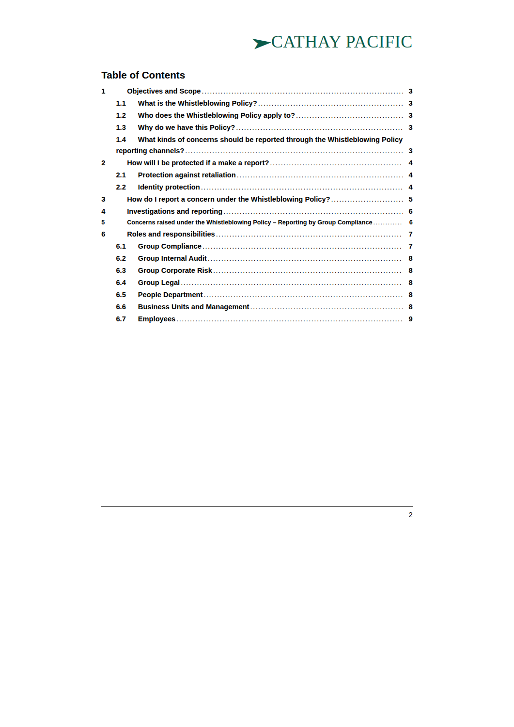➤CATHAY PACIFIC
Table of Contents
1 Objectives and Scope ................................................................................................. 3
1.1 What is the Whistleblowing Policy? ......................................................................... 3
1.2 Who does the Whistleblowing Policy apply to? .................................................... 3
1.3 Why do we have this Policy? ................................................................................ 3
1.4 What kinds of concerns should be reported through the Whistleblowing Policy
reporting channels? .......................................................................................................... 3
2 How will I be protected if a make a report? .................................................................... 4
2.1 Protection against retaliation .................................................................................. 4
2.2 Identity protection ....................................................................................................... 4
3 How do I report a concern under the Whistleblowing Policy? ....................................... 5
4 Investigations and reporting ............................................................................................. 6
5 Concerns raised under the Whistleblowing Policy – Reporting by Group Compliance ............ 6
6 Roles and responsibilities ................................................................................................ 7
6.1 Group Compliance ..................................................................................................... 7
6.2 Group Internal Audit .................................................................................................. 8
6.3 Group Corporate Risk ............................................................................................... 8
6.4 Group Legal ................................................................................................................ 8
6.5 People Department .................................................................................................... 8
6.6 Business Units and Management ........................................................................... 8
6.7 Employees ................................................................................................................. 9
2